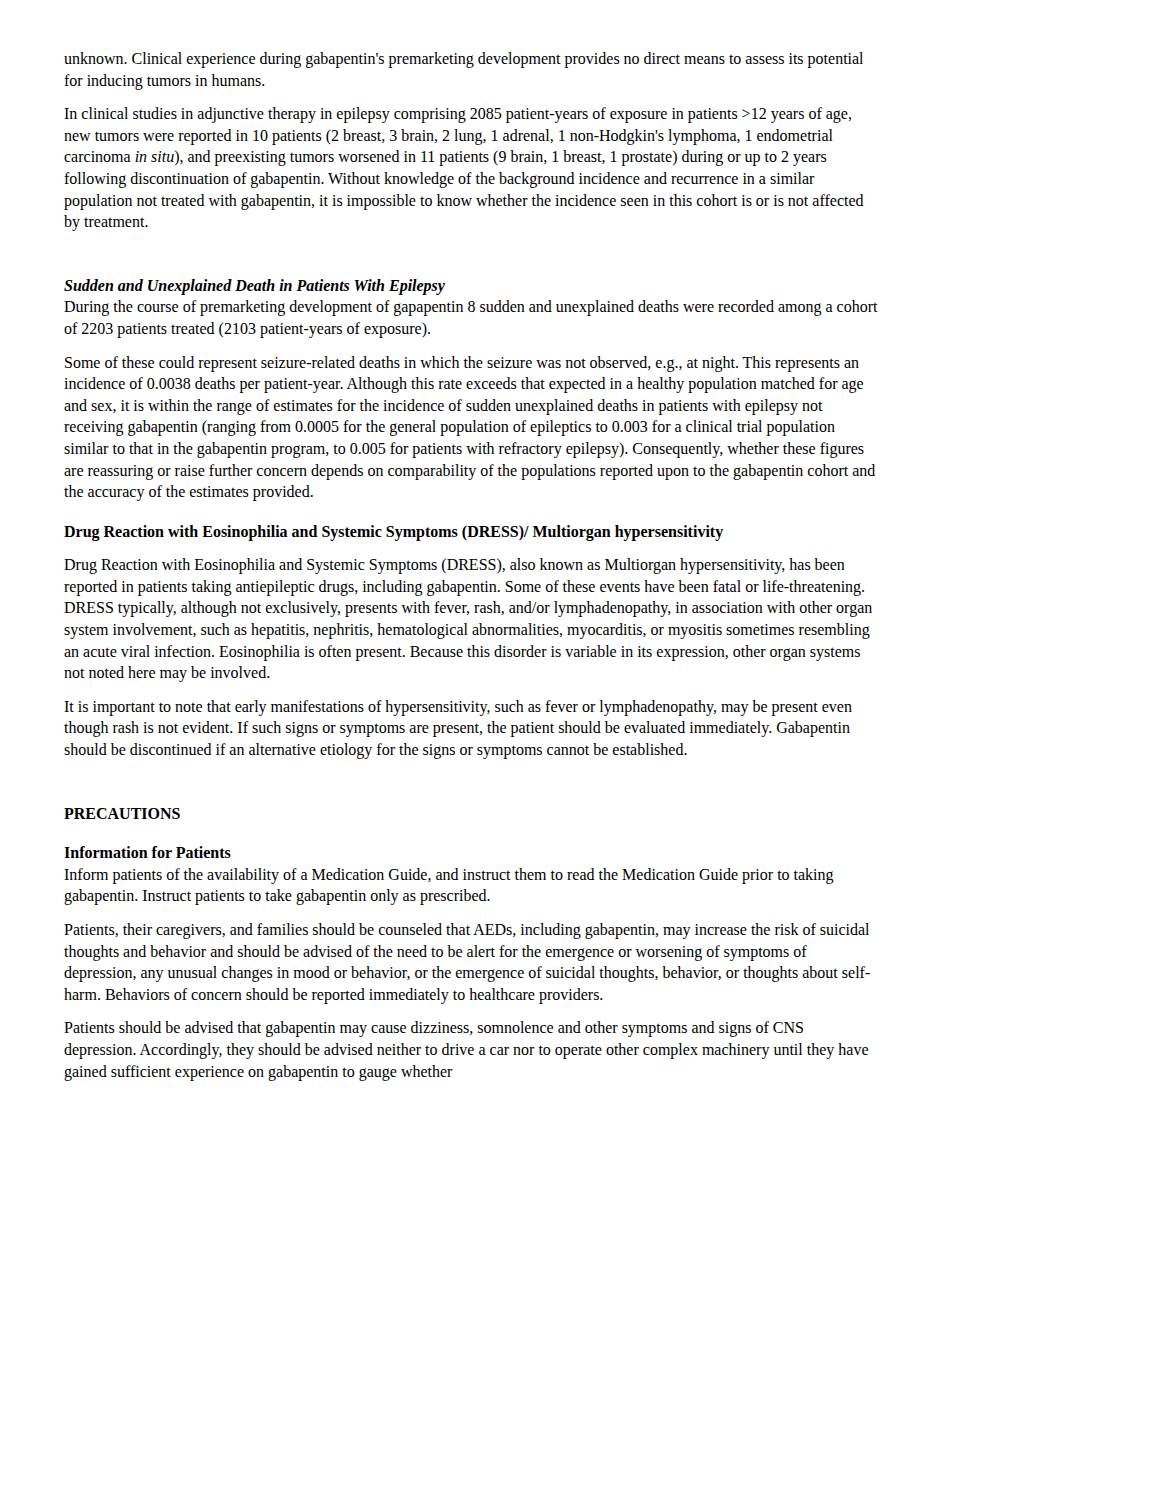unknown. Clinical experience during gabapentin's premarketing development provides no direct means to assess its potential for inducing tumors in humans.
In clinical studies in adjunctive therapy in epilepsy comprising 2085 patient-years of exposure in patients >12 years of age, new tumors were reported in 10 patients (2 breast, 3 brain, 2 lung, 1 adrenal, 1 non-Hodgkin's lymphoma, 1 endometrial carcinoma in situ), and preexisting tumors worsened in 11 patients (9 brain, 1 breast, 1 prostate) during or up to 2 years following discontinuation of gabapentin. Without knowledge of the background incidence and recurrence in a similar population not treated with gabapentin, it is impossible to know whether the incidence seen in this cohort is or is not affected by treatment.
Sudden and Unexplained Death in Patients With Epilepsy
During the course of premarketing development of gapapentin 8 sudden and unexplained deaths were recorded among a cohort of 2203 patients treated (2103 patient-years of exposure).
Some of these could represent seizure-related deaths in which the seizure was not observed, e.g., at night. This represents an incidence of 0.0038 deaths per patient-year. Although this rate exceeds that expected in a healthy population matched for age and sex, it is within the range of estimates for the incidence of sudden unexplained deaths in patients with epilepsy not receiving gabapentin (ranging from 0.0005 for the general population of epileptics to 0.003 for a clinical trial population similar to that in the gabapentin program, to 0.005 for patients with refractory epilepsy). Consequently, whether these figures are reassuring or raise further concern depends on comparability of the populations reported upon to the gabapentin cohort and the accuracy of the estimates provided.
Drug Reaction with Eosinophilia and Systemic Symptoms (DRESS)/ Multiorgan hypersensitivity
Drug Reaction with Eosinophilia and Systemic Symptoms (DRESS), also known as Multiorgan hypersensitivity, has been reported in patients taking antiepileptic drugs, including gabapentin. Some of these events have been fatal or life-threatening. DRESS typically, although not exclusively, presents with fever, rash, and/or lymphadenopathy, in association with other organ system involvement, such as hepatitis, nephritis, hematological abnormalities, myocarditis, or myositis sometimes resembling an acute viral infection. Eosinophilia is often present. Because this disorder is variable in its expression, other organ systems not noted here may be involved.
It is important to note that early manifestations of hypersensitivity, such as fever or lymphadenopathy, may be present even though rash is not evident. If such signs or symptoms are present, the patient should be evaluated immediately. Gabapentin should be discontinued if an alternative etiology for the signs or symptoms cannot be established.
PRECAUTIONS
Information for Patients
Inform patients of the availability of a Medication Guide, and instruct them to read the Medication Guide prior to taking gabapentin. Instruct patients to take gabapentin only as prescribed.
Patients, their caregivers, and families should be counseled that AEDs, including gabapentin, may increase the risk of suicidal thoughts and behavior and should be advised of the need to be alert for the emergence or worsening of symptoms of depression, any unusual changes in mood or behavior, or the emergence of suicidal thoughts, behavior, or thoughts about self-harm. Behaviors of concern should be reported immediately to healthcare providers.
Patients should be advised that gabapentin may cause dizziness, somnolence and other symptoms and signs of CNS depression. Accordingly, they should be advised neither to drive a car nor to operate other complex machinery until they have gained sufficient experience on gabapentin to gauge whether